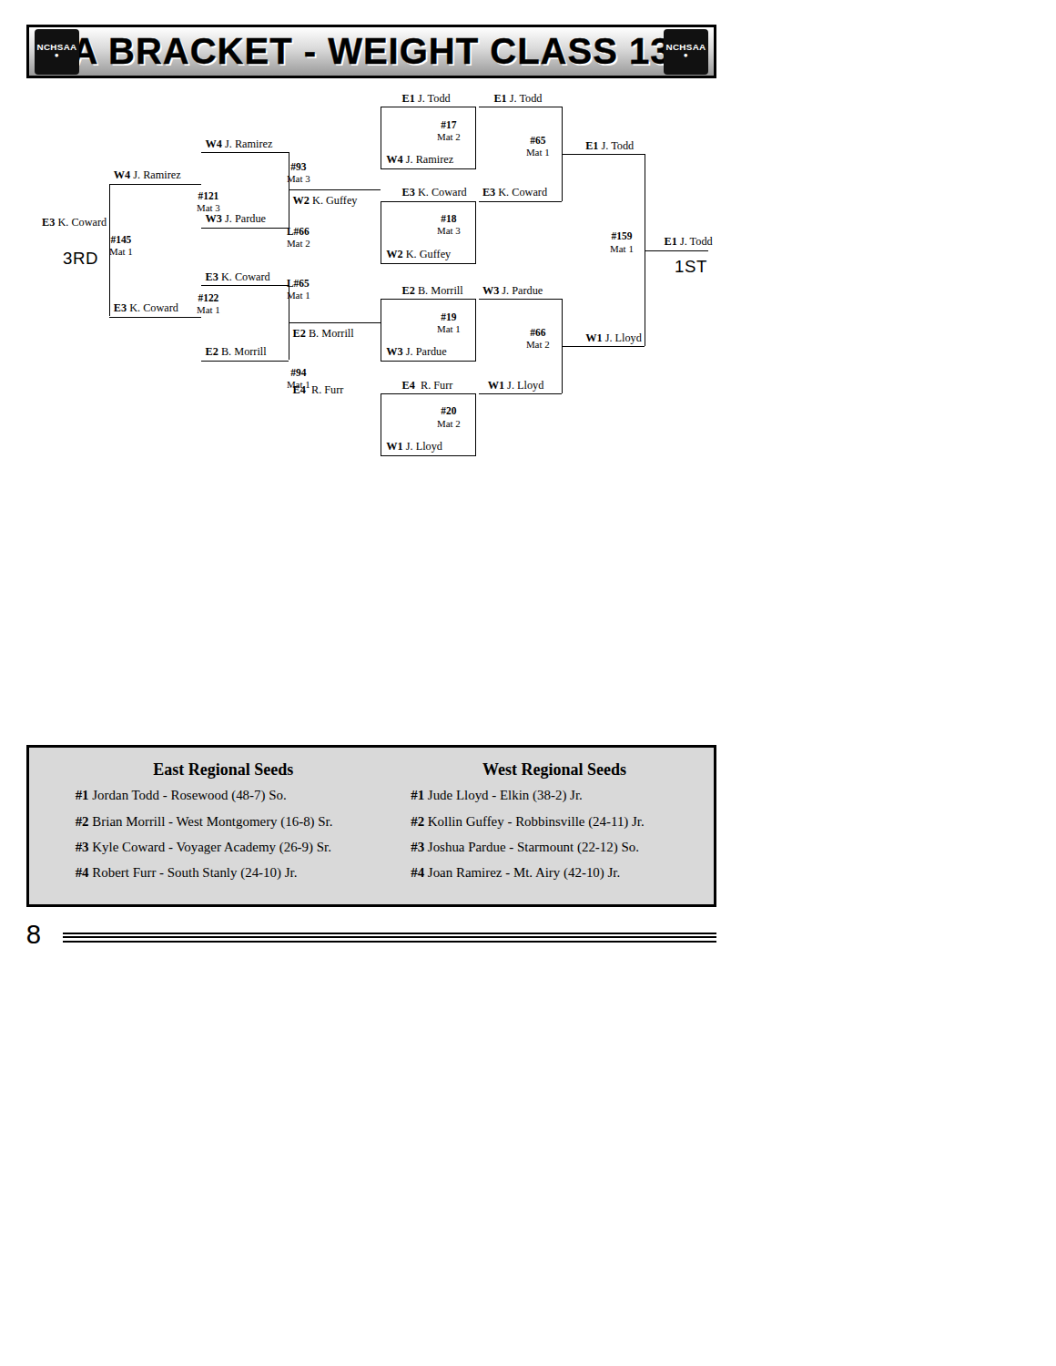NCHSAA●
1A BRACKET - WEIGHT CLASS 132
NCHSAA●
E1 J. Todd
W4 J. Ramirez
#17
Mat 2
E3 K. Coward
W2 K. Guffey
#18
Mat 3
E1 J. Todd
E3 K. Coward
#65
Mat 1
E1 J. Todd
W4 J. Ramirez
W3 J. Pardue
#93
Mat 3
W2 K. Guffey
W4 J. Ramirez
#121
Mat 3
E3 K. Coward
#145
Mat 1
3RD
L#66
Mat 2
L#65
Mat 1
E2 B. Morrill
W3 J. Pardue
#19
Mat 1
E4 R. Furr
W1 J. Lloyd
#20
Mat 2
W3 J. Pardue
W1 J. Lloyd
#66
Mat 2
W1 J. Lloyd
E3 K. Coward
E2 B. Morrill
#122
Mat 1
E2 B. Morrill
#94
Mat 1
E4 R. Furr
E3 K. Coward
#159
Mat 1
E1 J. Todd
1ST
East Regional Seeds
#1 Jordan Todd - Rosewood (48-7) So.
#2 Brian Morrill - West Montgomery (16-8) Sr.
#3 Kyle Coward - Voyager Academy (26-9) Sr.
#4 Robert Furr - South Stanly (24-10) Jr.
West Regional Seeds
#1 Jude Lloyd - Elkin (38-2) Jr.
#2 Kollin Guffey - Robbinsville (24-11) Jr.
#3 Joshua Pardue - Starmount (22-12) So.
#4 Joan Ramirez - Mt. Airy (42-10) Jr.
8